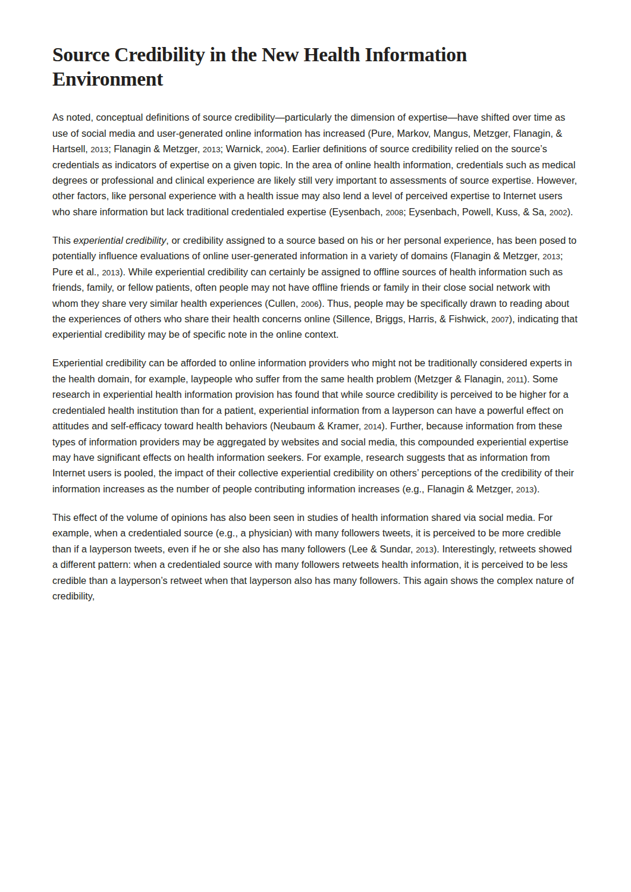Source Credibility in the New Health Information Environment
As noted, conceptual definitions of source credibility—particularly the dimension of expertise—have shifted over time as use of social media and user-generated online information has increased (Pure, Markov, Mangus, Metzger, Flanagin, & Hartsell, 2013; Flanagin & Metzger, 2013; Warnick, 2004). Earlier definitions of source credibility relied on the source’s credentials as indicators of expertise on a given topic. In the area of online health information, credentials such as medical degrees or professional and clinical experience are likely still very important to assessments of source expertise. However, other factors, like personal experience with a health issue may also lend a level of perceived expertise to Internet users who share information but lack traditional credentialed expertise (Eysenbach, 2008; Eysenbach, Powell, Kuss, & Sa, 2002).
This experiential credibility, or credibility assigned to a source based on his or her personal experience, has been posed to potentially influence evaluations of online user-generated information in a variety of domains (Flanagin & Metzger, 2013; Pure et al., 2013). While experiential credibility can certainly be assigned to offline sources of health information such as friends, family, or fellow patients, often people may not have offline friends or family in their close social network with whom they share very similar health experiences (Cullen, 2006). Thus, people may be specifically drawn to reading about the experiences of others who share their health concerns online (Sillence, Briggs, Harris, & Fishwick, 2007), indicating that experiential credibility may be of specific note in the online context.
Experiential credibility can be afforded to online information providers who might not be traditionally considered experts in the health domain, for example, laypeople who suffer from the same health problem (Metzger & Flanagin, 2011). Some research in experiential health information provision has found that while source credibility is perceived to be higher for a credentialed health institution than for a patient, experiential information from a layperson can have a powerful effect on attitudes and self-efficacy toward health behaviors (Neubaum & Kramer, 2014). Further, because information from these types of information providers may be aggregated by websites and social media, this compounded experiential expertise may have significant effects on health information seekers. For example, research suggests that as information from Internet users is pooled, the impact of their collective experiential credibility on others’ perceptions of the credibility of their information increases as the number of people contributing information increases (e.g., Flanagin & Metzger, 2013).
This effect of the volume of opinions has also been seen in studies of health information shared via social media. For example, when a credentialed source (e.g., a physician) with many followers tweets, it is perceived to be more credible than if a layperson tweets, even if he or she also has many followers (Lee & Sundar, 2013). Interestingly, retweets showed a different pattern: when a credentialed source with many followers retweets health information, it is perceived to be less credible than a layperson’s retweet when that layperson also has many followers. This again shows the complex nature of credibility,